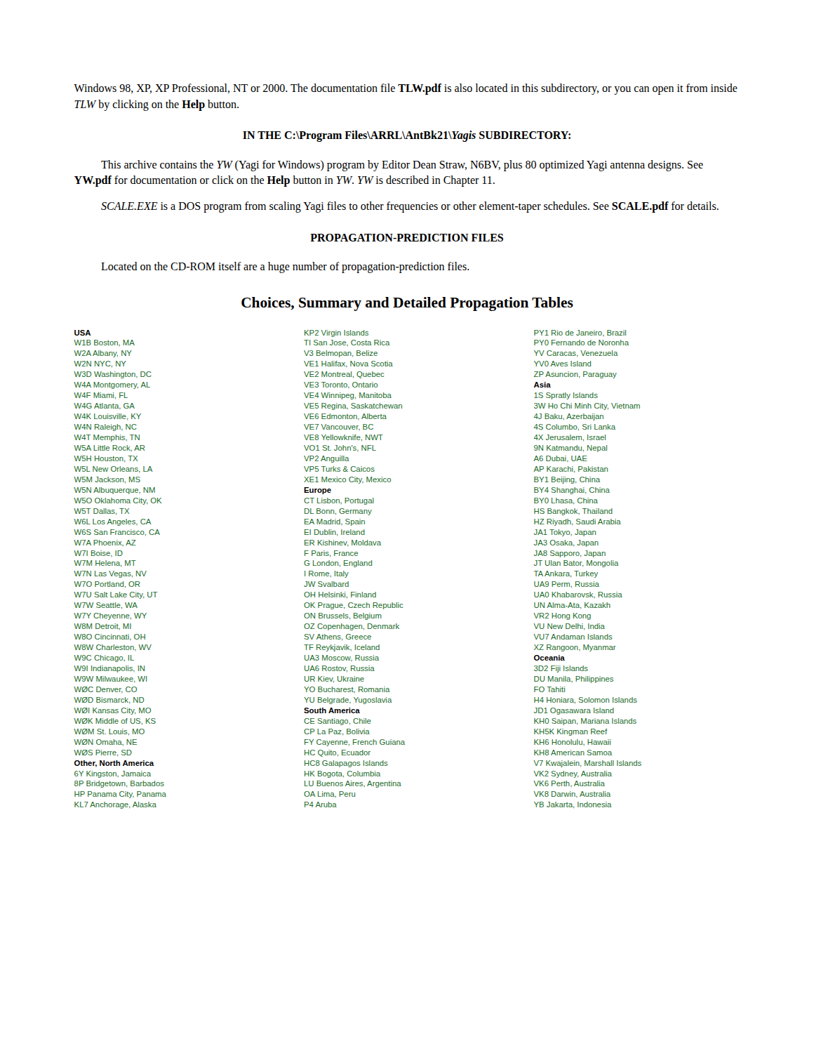Windows 98, XP, XP Professional, NT or 2000. The documentation file TLW.pdf is also located in this subdirectory, or you can open it from inside TLW by clicking on the Help button.
IN THE C:\Program Files\ARRL\AntBk21\Yagis SUBDIRECTORY:
This archive contains the YW (Yagi for Windows) program by Editor Dean Straw, N6BV, plus 80 optimized Yagi antenna designs. See YW.pdf for documentation or click on the Help button in YW. YW is described in Chapter 11.
SCALE.EXE is a DOS program from scaling Yagi files to other frequencies or other element-taper schedules. See SCALE.pdf for details.
PROPAGATION-PREDICTION FILES
Located on the CD-ROM itself are a huge number of propagation-prediction files.
Choices, Summary and Detailed Propagation Tables
USA
W1B Boston, MA
W2A Albany, NY
W2N NYC, NY
W3D Washington, DC
W4A Montgomery, AL
W4F Miami, FL
W4G Atlanta, GA
W4K Louisville, KY
W4N Raleigh, NC
W4T Memphis, TN
W5A Little Rock, AR
W5H Houston, TX
W5L New Orleans, LA
W5M Jackson, MS
W5N Albuquerque, NM
W5O Oklahoma City, OK
W5T Dallas, TX
W6L Los Angeles, CA
W6S San Francisco, CA
W7A Phoenix, AZ
W7I Boise, ID
W7M Helena, MT
W7N Las Vegas, NV
W7O Portland, OR
W7U Salt Lake City, UT
W7W Seattle, WA
W7Y Cheyenne, WY
W8M Detroit, MI
W8O Cincinnati, OH
W8W Charleston, WV
W9C Chicago, IL
W9I Indianapolis, IN
W9W Milwaukee, WI
WØC Denver, CO
WØD Bismarck, ND
WØI Kansas City, MO
WØK Middle of US, KS
WØM St. Louis, MO
WØN Omaha, NE
WØS Pierre, SD
Other, North America
6Y Kingston, Jamaica
8P Bridgetown, Barbados
HP Panama City, Panama
KL7 Anchorage, Alaska
KP2 Virgin Islands
TI San Jose, Costa Rica
V3 Belmopan, Belize
VE1 Halifax, Nova Scotia
VE2 Montreal, Quebec
VE3 Toronto, Ontario
VE4 Winnipeg, Manitoba
VE5 Regina, Saskatchewan
VE6 Edmonton, Alberta
VE7 Vancouver, BC
VE8 Yellowknife, NWT
VO1 St. John's, NFL
VP2 Anguilla
VP5 Turks & Caicos
XE1 Mexico City, Mexico
Europe
CT Lisbon, Portugal
DL Bonn, Germany
EA Madrid, Spain
EI Dublin, Ireland
ER Kishinev, Moldava
F Paris, France
G London, England
I Rome, Italy
JW Svalbard
OH Helsinki, Finland
OK Prague, Czech Republic
ON Brussels, Belgium
OZ Copenhagen, Denmark
SV Athens, Greece
TF Reykjavik, Iceland
UA3 Moscow, Russia
UA6 Rostov, Russia
UR Kiev, Ukraine
YO Bucharest, Romania
YU Belgrade, Yugoslavia
South America
CE Santiago, Chile
CP La Paz, Bolivia
FY Cayenne, French Guiana
HC Quito, Ecuador
HC8 Galapagos Islands
HK Bogota, Columbia
LU Buenos Aires, Argentina
OA Lima, Peru
P4 Aruba
PY1 Rio de Janeiro, Brazil
PY0 Fernando de Noronha
YV Caracas, Venezuela
YV0 Aves Island
ZP Asuncion, Paraguay
Asia
1S Spratly Islands
3W Ho Chi Minh City, Vietnam
4J Baku, Azerbaijan
4S Columbo, Sri Lanka
4X Jerusalem, Israel
9N Katmandu, Nepal
A6 Dubai, UAE
AP Karachi, Pakistan
BY1 Beijing, China
BY4 Shanghai, China
BY0 Lhasa, China
HS Bangkok, Thailand
HZ Riyadh, Saudi Arabia
JA1 Tokyo, Japan
JA3 Osaka, Japan
JA8 Sapporo, Japan
JT Ulan Bator, Mongolia
TA Ankara, Turkey
UA9 Perm, Russia
UA0 Khabarovsk, Russia
UN Alma-Ata, Kazakh
VR2 Hong Kong
VU New Delhi, India
VU7 Andaman Islands
XZ Rangoon, Myanmar
Oceania
3D2 Fiji Islands
DU Manila, Philippines
FO Tahiti
H4 Honiara, Solomon Islands
JD1 Ogasawara Island
KH0 Saipan, Mariana Islands
KH5K Kingman Reef
KH6 Honolulu, Hawaii
KH8 American Samoa
V7 Kwajalein, Marshall Islands
VK2 Sydney, Australia
VK6 Perth, Australia
VK8 Darwin, Australia
YB Jakarta, Indonesia